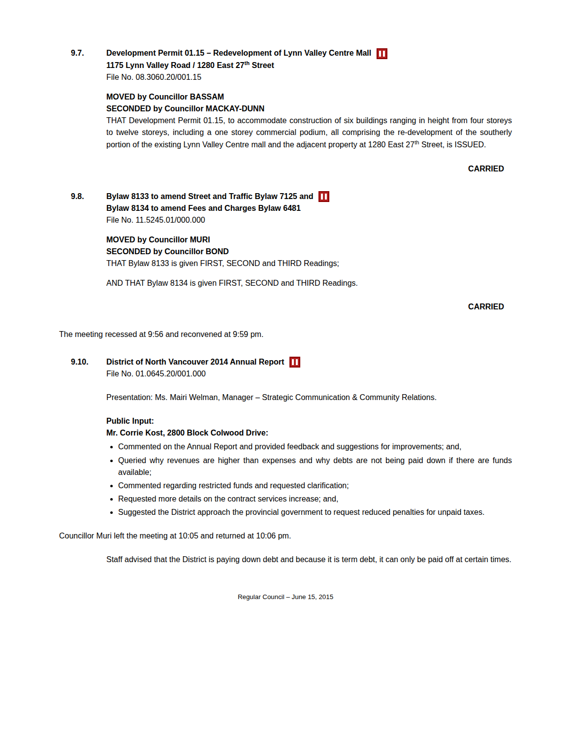9.7.
Development Permit 01.15 – Redevelopment of Lynn Valley Centre Mall
1175 Lynn Valley Road / 1280 East 27th Street
File No. 08.3060.20/001.15
MOVED by Councillor BASSAM
SECONDED by Councillor MACKAY-DUNN
THAT Development Permit 01.15, to accommodate construction of six buildings ranging in height from four storeys to twelve storeys, including a one storey commercial podium, all comprising the re-development of the southerly portion of the existing Lynn Valley Centre mall and the adjacent property at 1280 East 27th Street, is ISSUED.
CARRIED
9.8.
Bylaw 8133 to amend Street and Traffic Bylaw 7125 and
Bylaw 8134 to amend Fees and Charges Bylaw 6481
File No. 11.5245.01/000.000
MOVED by Councillor MURI
SECONDED by Councillor BOND
THAT Bylaw 8133 is given FIRST, SECOND and THIRD Readings;
AND THAT Bylaw 8134 is given FIRST, SECOND and THIRD Readings.
CARRIED
The meeting recessed at 9:56 and reconvened at 9:59 pm.
9.10.
District of North Vancouver 2014 Annual Report
File No. 01.0645.20/001.000
Presentation: Ms. Mairi Welman, Manager – Strategic Communication & Community Relations.
Public Input:
Mr. Corrie Kost, 2800 Block Colwood Drive:
Commented on the Annual Report and provided feedback and suggestions for improvements; and,
Queried why revenues are higher than expenses and why debts are not being paid down if there are funds available;
Commented regarding restricted funds and requested clarification;
Requested more details on the contract services increase; and,
Suggested the District approach the provincial government to request reduced penalties for unpaid taxes.
Councillor Muri left the meeting at 10:05 and returned at 10:06 pm.
Staff advised that the District is paying down debt and because it is term debt, it can only be paid off at certain times.
Regular Council – June 15, 2015